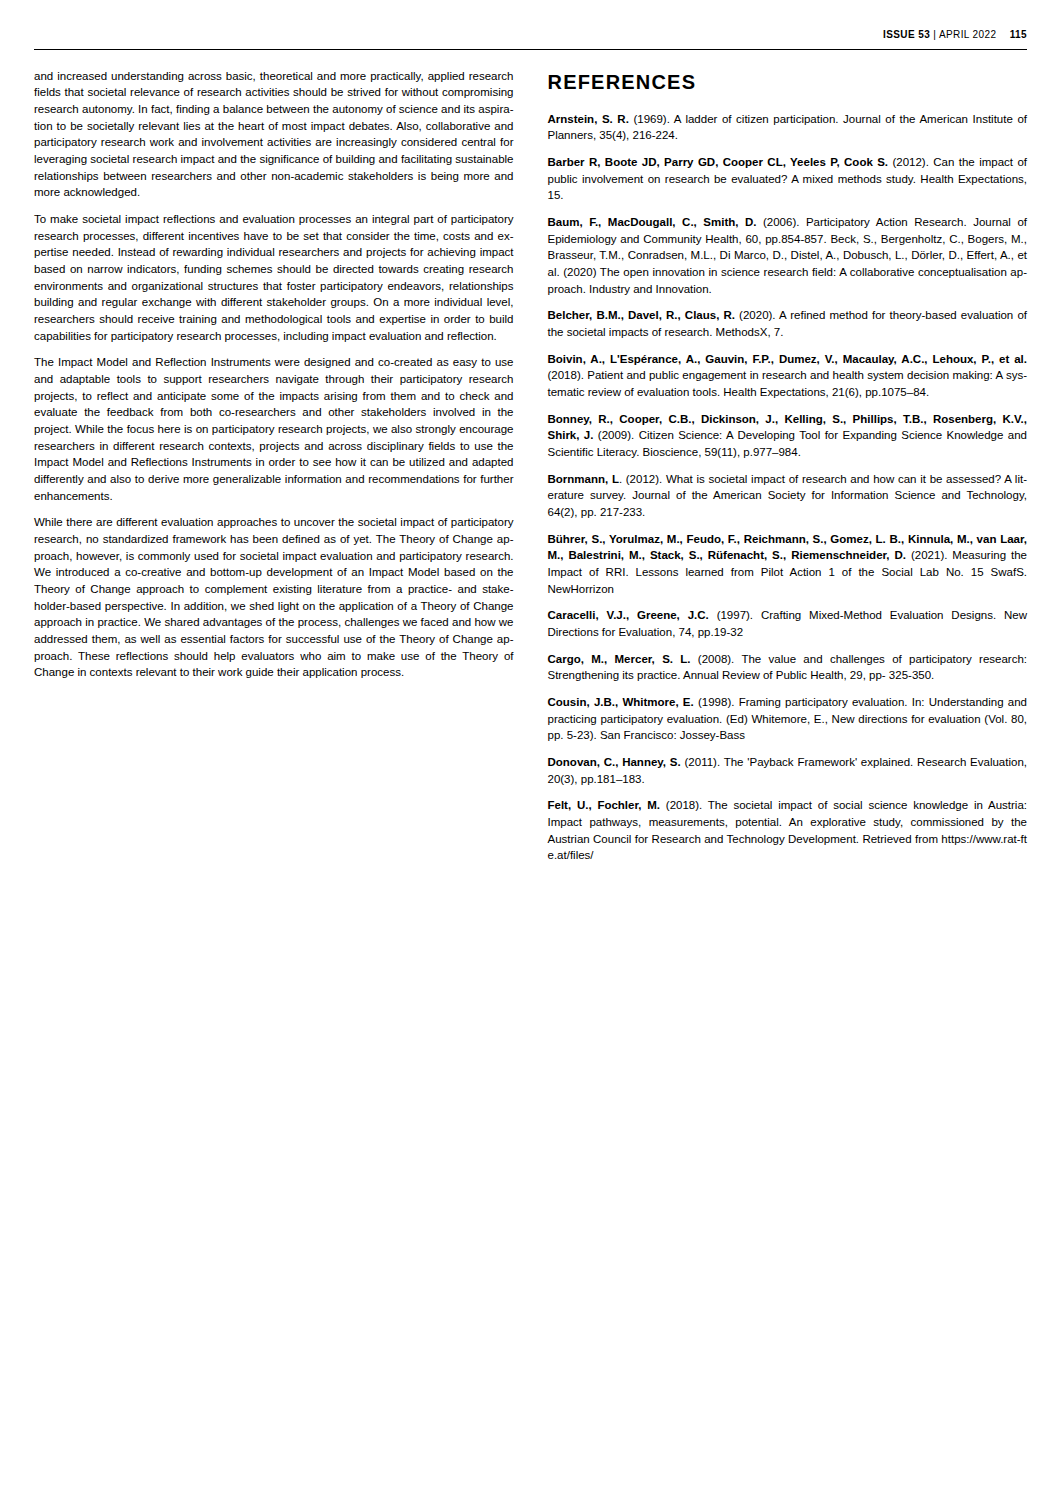ISSUE 53 | APRIL 2022 115
and increased understanding across basic, theoretical and more practically, applied research fields that societal relevance of research activities should be strived for without compromising research autonomy. In fact, finding a balance between the autonomy of science and its aspiration to be societally relevant lies at the heart of most impact debates. Also, collaborative and participatory research work and involvement activities are increasingly considered central for leveraging societal research impact and the significance of building and facilitating sustainable relationships between researchers and other non-academic stakeholders is being more and more acknowledged.
To make societal impact reflections and evaluation processes an integral part of participatory research processes, different incentives have to be set that consider the time, costs and expertise needed. Instead of rewarding individual researchers and projects for achieving impact based on narrow indicators, funding schemes should be directed towards creating research environments and organizational structures that foster participatory endeavors, relationships building and regular exchange with different stakeholder groups. On a more individual level, researchers should receive training and methodological tools and expertise in order to build capabilities for participatory research processes, including impact evaluation and reflection.
The Impact Model and Reflection Instruments were designed and co-created as easy to use and adaptable tools to support researchers navigate through their participatory research projects, to reflect and anticipate some of the impacts arising from them and to check and evaluate the feedback from both co-researchers and other stakeholders involved in the project. While the focus here is on participatory research projects, we also strongly encourage researchers in different research contexts, projects and across disciplinary fields to use the Impact Model and Reflections Instruments in order to see how it can be utilized and adapted differently and also to derive more generalizable information and recommendations for further enhancements.
While there are different evaluation approaches to uncover the societal impact of participatory research, no standardized framework has been defined as of yet. The Theory of Change approach, however, is commonly used for societal impact evaluation and participatory research. We introduced a co-creative and bottom-up development of an Impact Model based on the Theory of Change approach to complement existing literature from a practice- and stakeholder-based perspective. In addition, we shed light on the application of a Theory of Change approach in practice. We shared advantages of the process, challenges we faced and how we addressed them, as well as essential factors for successful use of the Theory of Change approach. These reflections should help evaluators who aim to make use of the Theory of Change in contexts relevant to their work guide their application process.
REFERENCES
Arnstein, S. R. (1969). A ladder of citizen participation. Journal of the American Institute of Planners, 35(4), 216-224.
Barber R, Boote JD, Parry GD, Cooper CL, Yeeles P, Cook S. (2012). Can the impact of public involvement on research be evaluated? A mixed methods study. Health Expectations, 15.
Baum, F., MacDougall, C., Smith, D. (2006). Participatory Action Research. Journal of Epidemiology and Community Health, 60, pp.854-857. Beck, S., Bergenholtz, C., Bogers, M., Brasseur, T.M., Conradsen, M.L., Di Marco, D., Distel, A., Dobusch, L., Dörler, D., Effert, A., et al. (2020) The open innovation in science research field: A collaborative conceptualisation approach. Industry and Innovation.
Belcher, B.M., Davel, R., Claus, R. (2020). A refined method for theory-based evaluation of the societal impacts of research. MethodsX, 7.
Boivin, A., L'Espérance, A., Gauvin, F.P., Dumez, V., Macaulay, A.C., Lehoux, P., et al. (2018). Patient and public engagement in research and health system decision making: A systematic review of evaluation tools. Health Expectations, 21(6), pp.1075–84.
Bonney, R., Cooper, C.B., Dickinson, J., Kelling, S., Phillips, T.B., Rosenberg, K.V., Shirk, J. (2009). Citizen Science: A Developing Tool for Expanding Science Knowledge and Scientific Literacy. Bioscience, 59(11), p.977–984.
Bornmann, L. (2012). What is societal impact of research and how can it be assessed? A literature survey. Journal of the American Society for Information Science and Technology, 64(2), pp. 217-233.
Bührer, S., Yorulmaz, M., Feudo, F., Reichmann, S., Gomez, L. B., Kinnula, M., van Laar, M., Balestrini, M., Stack, S., Rüfenacht, S., Riemenschneider, D. (2021). Measuring the Impact of RRI. Lessons learned from Pilot Action 1 of the Social Lab No. 15 SwafS. NewHorrizon
Caracelli, V.J., Greene, J.C. (1997). Crafting Mixed-Method Evaluation Designs. New Directions for Evaluation, 74, pp.19-32
Cargo, M., Mercer, S. L. (2008). The value and challenges of participatory research: Strengthening its practice. Annual Review of Public Health, 29, pp- 325-350.
Cousin, J.B., Whitmore, E. (1998). Framing participatory evaluation. In: Understanding and practicing participatory evaluation. (Ed) Whitemore, E., New directions for evaluation (Vol. 80, pp. 5-23). San Francisco: Jossey-Bass
Donovan, C., Hanney, S. (2011). The 'Payback Framework' explained. Research Evaluation, 20(3), pp.181–183.
Felt, U., Fochler, M. (2018). The societal impact of social science knowledge in Austria: Impact pathways, measurements, potential. An explorative study, commissioned by the Austrian Council for Research and Technology Development. Retrieved from https://www.rat-fte.at/files/